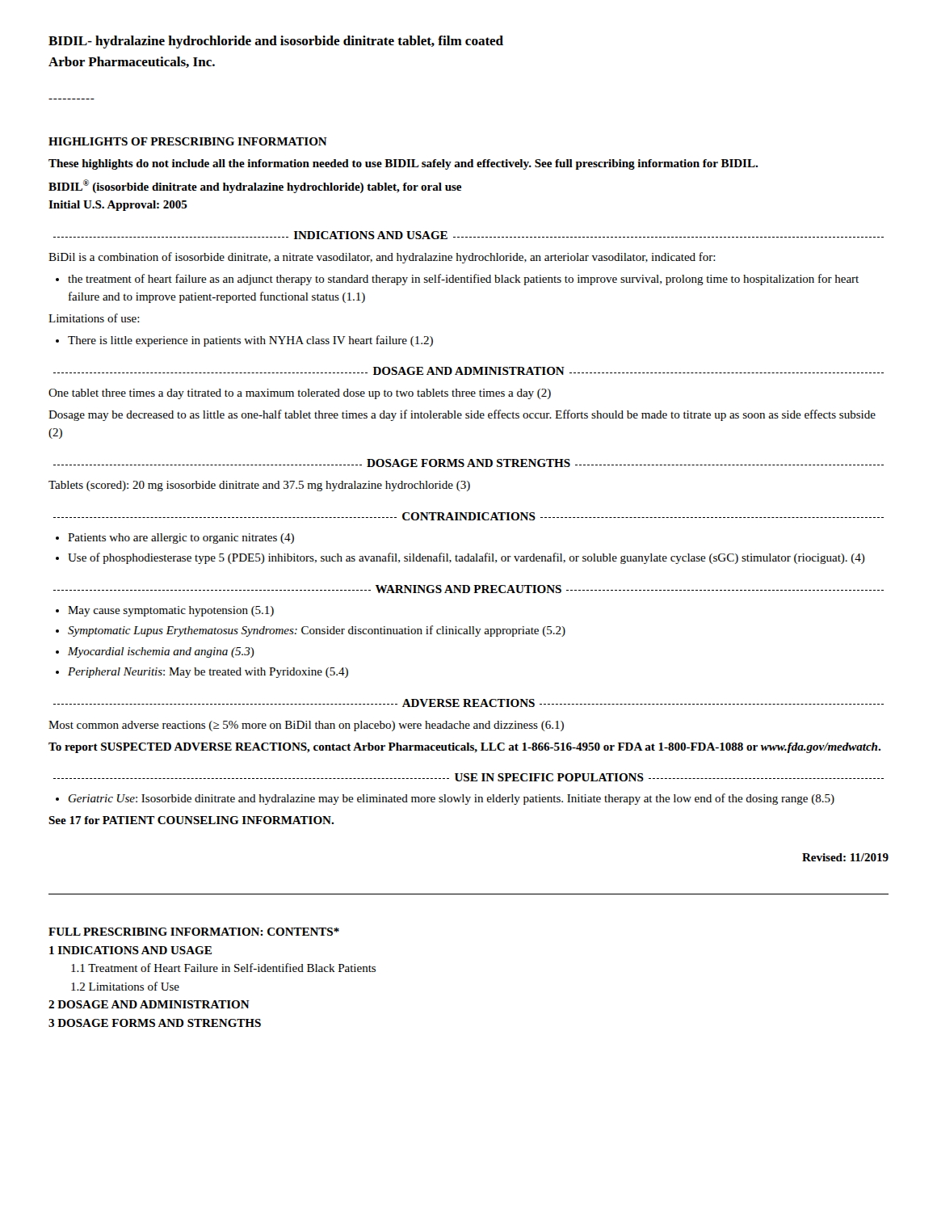BIDIL- hydralazine hydrochloride and isosorbide dinitrate tablet, film coated
Arbor Pharmaceuticals, Inc.
----------
HIGHLIGHTS OF PRESCRIBING INFORMATION
These highlights do not include all the information needed to use BIDIL safely and effectively. See full prescribing information for BIDIL.
BIDIL® (isosorbide dinitrate and hydralazine hydrochloride) tablet, for oral use
Initial U.S. Approval: 2005
INDICATIONS AND USAGE
BiDil is a combination of isosorbide dinitrate, a nitrate vasodilator, and hydralazine hydrochloride, an arteriolar vasodilator, indicated for:
the treatment of heart failure as an adjunct therapy to standard therapy in self-identified black patients to improve survival, prolong time to hospitalization for heart failure and to improve patient-reported functional status (1.1)
Limitations of use:
There is little experience in patients with NYHA class IV heart failure (1.2)
DOSAGE AND ADMINISTRATION
One tablet three times a day titrated to a maximum tolerated dose up to two tablets three times a day (2)
Dosage may be decreased to as little as one-half tablet three times a day if intolerable side effects occur. Efforts should be made to titrate up as soon as side effects subside (2)
DOSAGE FORMS AND STRENGTHS
Tablets (scored): 20 mg isosorbide dinitrate and 37.5 mg hydralazine hydrochloride (3)
CONTRAINDICATIONS
Patients who are allergic to organic nitrates (4)
Use of phosphodiesterase type 5 (PDE5) inhibitors, such as avanafil, sildenafil, tadalafil, or vardenafil, or soluble guanylate cyclase (sGC) stimulator (riociguat). (4)
WARNINGS AND PRECAUTIONS
May cause symptomatic hypotension (5.1)
Symptomatic Lupus Erythematosus Syndromes: Consider discontinuation if clinically appropriate (5.2)
Myocardial ischemia and angina (5.3)
Peripheral Neuritis: May be treated with Pyridoxine (5.4)
ADVERSE REACTIONS
Most common adverse reactions (≥ 5% more on BiDil than on placebo) were headache and dizziness (6.1)
To report SUSPECTED ADVERSE REACTIONS, contact Arbor Pharmaceuticals, LLC at 1-866-516-4950 or FDA at 1-800-FDA-1088 or www.fda.gov/medwatch.
USE IN SPECIFIC POPULATIONS
Geriatric Use: Isosorbide dinitrate and hydralazine may be eliminated more slowly in elderly patients. Initiate therapy at the low end of the dosing range (8.5)
See 17 for PATIENT COUNSELING INFORMATION.
Revised: 11/2019
FULL PRESCRIBING INFORMATION: CONTENTS*
1 INDICATIONS AND USAGE
1.1 Treatment of Heart Failure in Self-identified Black Patients
1.2 Limitations of Use
2 DOSAGE AND ADMINISTRATION
3 DOSAGE FORMS AND STRENGTHS